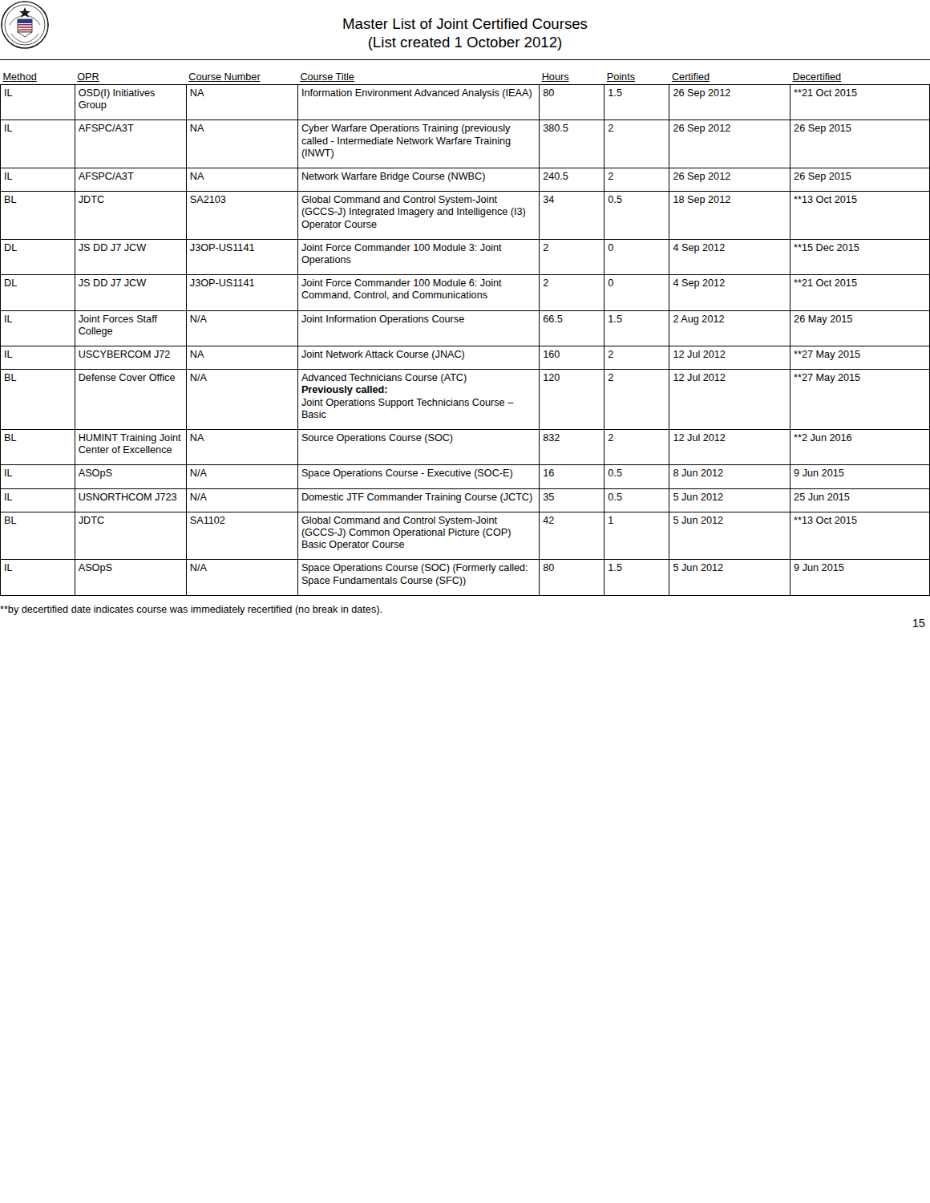Master List of Joint Certified Courses
(List created 1 October 2012)
| Method | OPR | Course Number | Course Title | Hours | Points | Certified | Decertified |
| --- | --- | --- | --- | --- | --- | --- | --- |
| IL | OSD(I) Initiatives Group | NA | Information Environment Advanced Analysis (IEAA) | 80 | 1.5 | 26 Sep 2012 | **21 Oct 2015 |
| IL | AFSPC/A3T | NA | Cyber Warfare Operations Training (previously called - Intermediate Network Warfare Training (INWT) | 380.5 | 2 | 26 Sep 2012 | 26 Sep 2015 |
| IL | AFSPC/A3T | NA | Network Warfare Bridge Course (NWBC) | 240.5 | 2 | 26 Sep 2012 | 26 Sep 2015 |
| BL | JDTC | SA2103 | Global Command and Control System-Joint (GCCS-J) Integrated Imagery and Intelligence (I3) Operator Course | 34 | 0.5 | 18 Sep 2012 | **13 Oct 2015 |
| DL | JS DD J7 JCW | J3OP-US1141 | Joint Force Commander 100 Module 3: Joint Operations | 2 | 0 | 4 Sep 2012 | **15 Dec 2015 |
| DL | JS DD J7 JCW | J3OP-US1141 | Joint Force Commander 100 Module 6: Joint Command, Control, and Communications | 2 | 0 | 4 Sep 2012 | **21 Oct 2015 |
| IL | Joint Forces Staff College | N/A | Joint Information Operations Course | 66.5 | 1.5 | 2 Aug 2012 | 26 May 2015 |
| IL | USCYBERCOM J72 | NA | Joint Network Attack Course (JNAC) | 160 | 2 | 12 Jul 2012 | **27 May 2015 |
| BL | Defense Cover Office | N/A | Advanced Technicians Course (ATC) Previously called: Joint Operations Support Technicians Course – Basic | 120 | 2 | 12 Jul 2012 | **27 May 2015 |
| BL | HUMINT Training Joint Center of Excellence | NA | Source Operations Course (SOC) | 832 | 2 | 12 Jul 2012 | **2 Jun 2016 |
| IL | ASOpS | N/A | Space Operations Course - Executive (SOC-E) | 16 | 0.5 | 8 Jun 2012 | 9 Jun 2015 |
| IL | USNORTHCOM J723 | N/A | Domestic JTF Commander Training Course (JCTC) | 35 | 0.5 | 5 Jun 2012 | 25 Jun 2015 |
| BL | JDTC | SA1102 | Global Command and Control System-Joint (GCCS-J) Common Operational Picture (COP) Basic Operator Course | 42 | 1 | 5 Jun 2012 | **13 Oct 2015 |
| IL | ASOpS | N/A | Space Operations Course (SOC) (Formerly called: Space Fundamentals Course (SFC)) | 80 | 1.5 | 5 Jun 2012 | 9 Jun 2015 |
**by decertified date indicates course was immediately recertified (no break in dates).
15